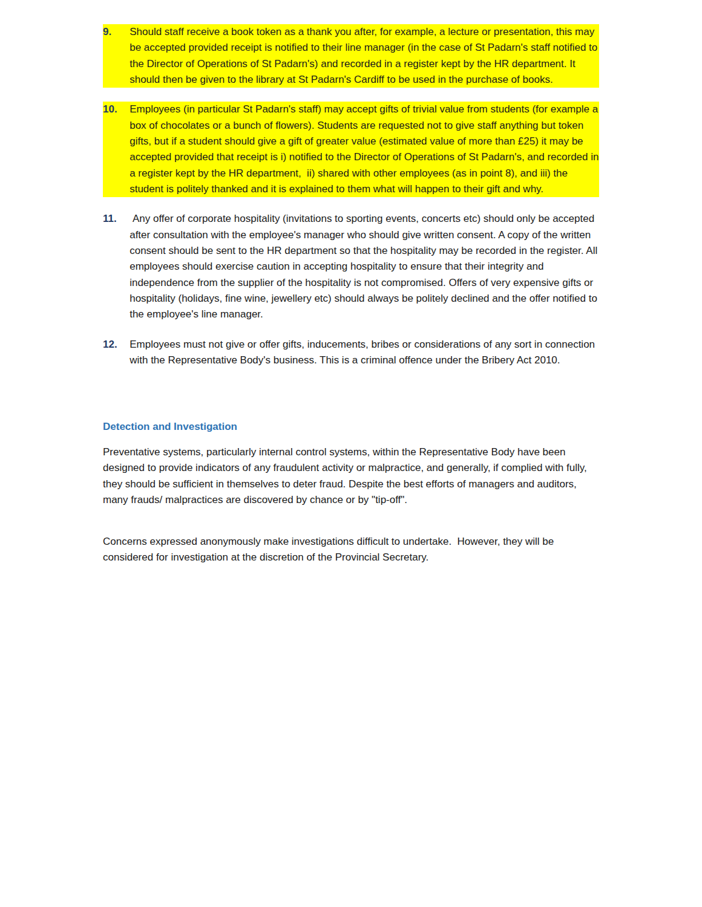Should staff receive a book token as a thank you after, for example, a lecture or presentation, this may be accepted provided receipt is notified to their line manager (in the case of St Padarn's staff notified to the Director of Operations of St Padarn's) and recorded in a register kept by the HR department. It should then be given to the library at St Padarn's Cardiff to be used in the purchase of books.
Employees (in particular St Padarn's staff) may accept gifts of trivial value from students (for example a box of chocolates or a bunch of flowers). Students are requested not to give staff anything but token gifts, but if a student should give a gift of greater value (estimated value of more than £25) it may be accepted provided that receipt is i) notified to the Director of Operations of St Padarn's, and recorded in a register kept by the HR department, ii) shared with other employees (as in point 8), and iii) the student is politely thanked and it is explained to them what will happen to their gift and why.
Any offer of corporate hospitality (invitations to sporting events, concerts etc) should only be accepted after consultation with the employee's manager who should give written consent. A copy of the written consent should be sent to the HR department so that the hospitality may be recorded in the register. All employees should exercise caution in accepting hospitality to ensure that their integrity and independence from the supplier of the hospitality is not compromised. Offers of very expensive gifts or hospitality (holidays, fine wine, jewellery etc) should always be politely declined and the offer notified to the employee's line manager.
Employees must not give or offer gifts, inducements, bribes or considerations of any sort in connection with the Representative Body's business. This is a criminal offence under the Bribery Act 2010.
Detection and Investigation
Preventative systems, particularly internal control systems, within the Representative Body have been designed to provide indicators of any fraudulent activity or malpractice, and generally, if complied with fully, they should be sufficient in themselves to deter fraud. Despite the best efforts of managers and auditors, many frauds/ malpractices are discovered by chance or by "tip-off".
Concerns expressed anonymously make investigations difficult to undertake. However, they will be considered for investigation at the discretion of the Provincial Secretary.